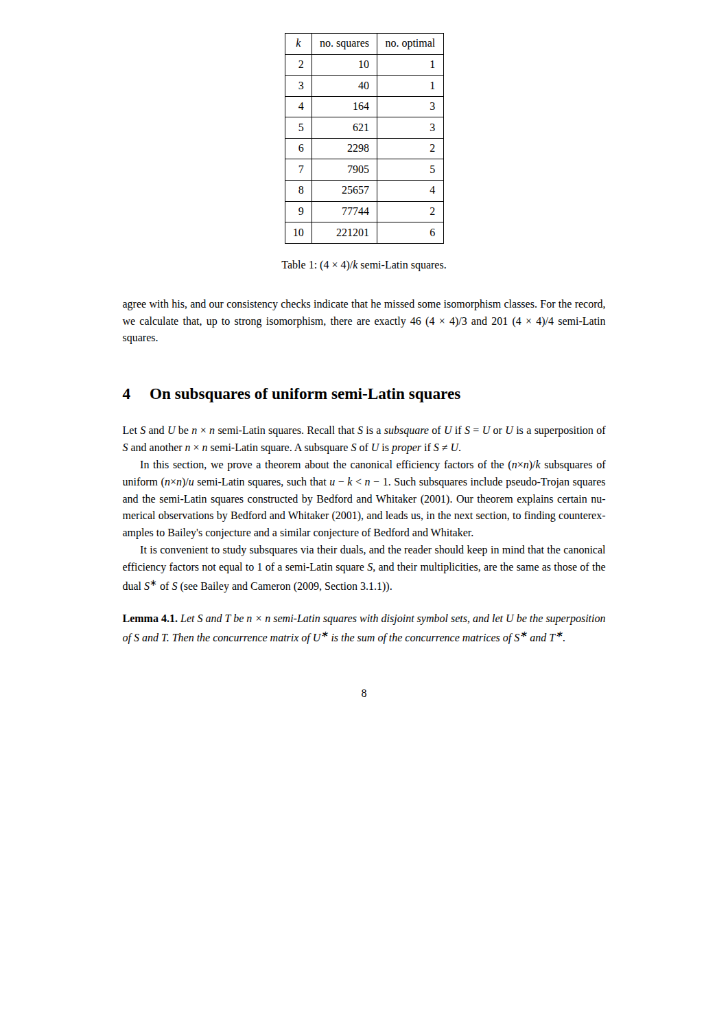| k | no. squares | no. optimal |
| --- | --- | --- |
| 2 | 10 | 1 |
| 3 | 40 | 1 |
| 4 | 164 | 3 |
| 5 | 621 | 3 |
| 6 | 2298 | 2 |
| 7 | 7905 | 5 |
| 8 | 25657 | 4 |
| 9 | 77744 | 2 |
| 10 | 221201 | 6 |
Table 1: (4 × 4)/k semi-Latin squares.
agree with his, and our consistency checks indicate that he missed some isomorphism classes. For the record, we calculate that, up to strong isomorphism, there are exactly 46 (4 × 4)/3 and 201 (4 × 4)/4 semi-Latin squares.
4 On subsquares of uniform semi-Latin squares
Let S and U be n × n semi-Latin squares. Recall that S is a subsquare of U if S = U or U is a superposition of S and another n × n semi-Latin square. A subsquare S of U is proper if S ≠ U.
In this section, we prove a theorem about the canonical efficiency factors of the (n×n)/k subsquares of uniform (n×n)/u semi-Latin squares, such that u − k < n − 1. Such subsquares include pseudo-Trojan squares and the semi-Latin squares constructed by Bedford and Whitaker (2001). Our theorem explains certain numerical observations by Bedford and Whitaker (2001), and leads us, in the next section, to finding counterexamples to Bailey's conjecture and a similar conjecture of Bedford and Whitaker.
It is convenient to study subsquares via their duals, and the reader should keep in mind that the canonical efficiency factors not equal to 1 of a semi-Latin square S, and their multiplicities, are the same as those of the dual S∗ of S (see Bailey and Cameron (2009, Section 3.1.1)).
Lemma 4.1. Let S and T be n × n semi-Latin squares with disjoint symbol sets, and let U be the superposition of S and T. Then the concurrence matrix of U∗ is the sum of the concurrence matrices of S∗ and T∗.
8